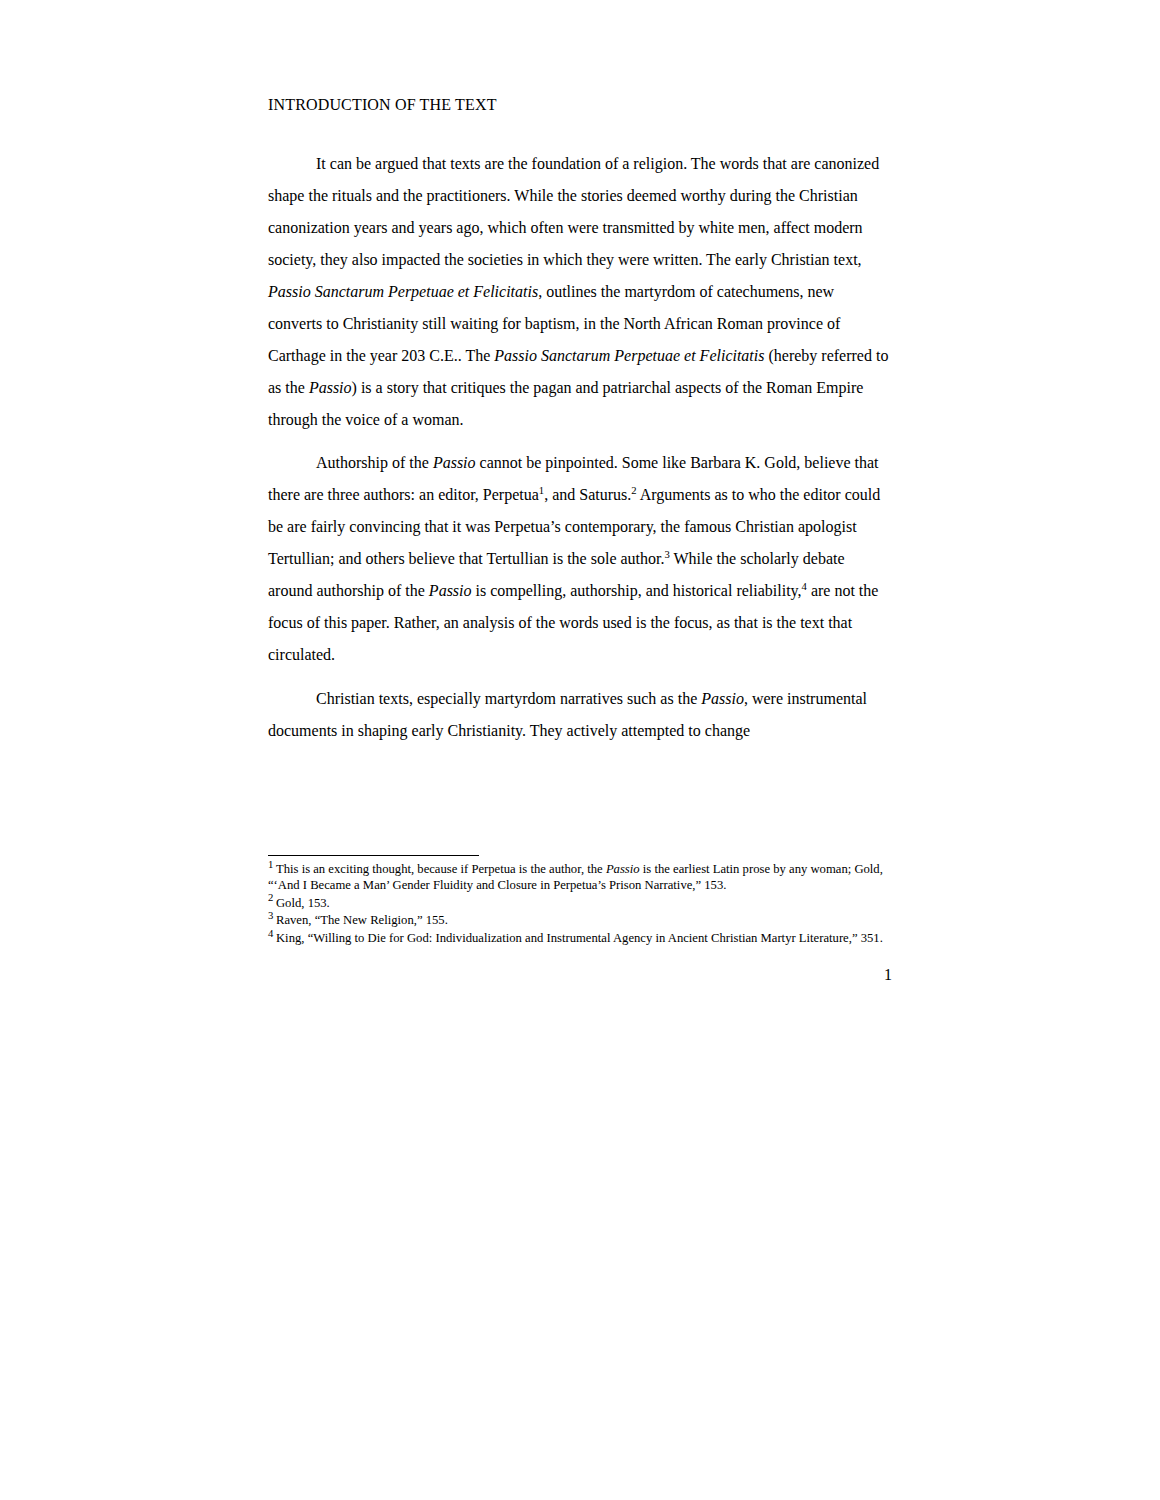Introduction of the Text
It can be argued that texts are the foundation of a religion. The words that are canonized shape the rituals and the practitioners. While the stories deemed worthy during the Christian canonization years and years ago, which often were transmitted by white men, affect modern society, they also impacted the societies in which they were written. The early Christian text, Passio Sanctarum Perpetuae et Felicitatis, outlines the martyrdom of catechumens, new converts to Christianity still waiting for baptism, in the North African Roman province of Carthage in the year 203 C.E.. The Passio Sanctarum Perpetuae et Felicitatis (hereby referred to as the Passio) is a story that critiques the pagan and patriarchal aspects of the Roman Empire through the voice of a woman.
Authorship of the Passio cannot be pinpointed. Some like Barbara K. Gold, believe that there are three authors: an editor, Perpetua1, and Saturus.2 Arguments as to who the editor could be are fairly convincing that it was Perpetua’s contemporary, the famous Christian apologist Tertullian; and others believe that Tertullian is the sole author.3 While the scholarly debate around authorship of the Passio is compelling, authorship, and historical reliability,4 are not the focus of this paper. Rather, an analysis of the words used is the focus, as that is the text that circulated.
Christian texts, especially martyrdom narratives such as the Passio, were instrumental documents in shaping early Christianity. They actively attempted to change
1This is an exciting thought, because if Perpetua is the author, the Passio is the earliest Latin prose by any woman; Gold, “‘And I Became a Man’ Gender Fluidity and Closure in Perpetua’s Prison Narrative,” 153.
2Gold, 153.
3Raven, “The New Religion,” 155.
4King, “Willing to Die for God: Individualization and Instrumental Agency in Ancient Christian Martyr Literature,” 351.
1